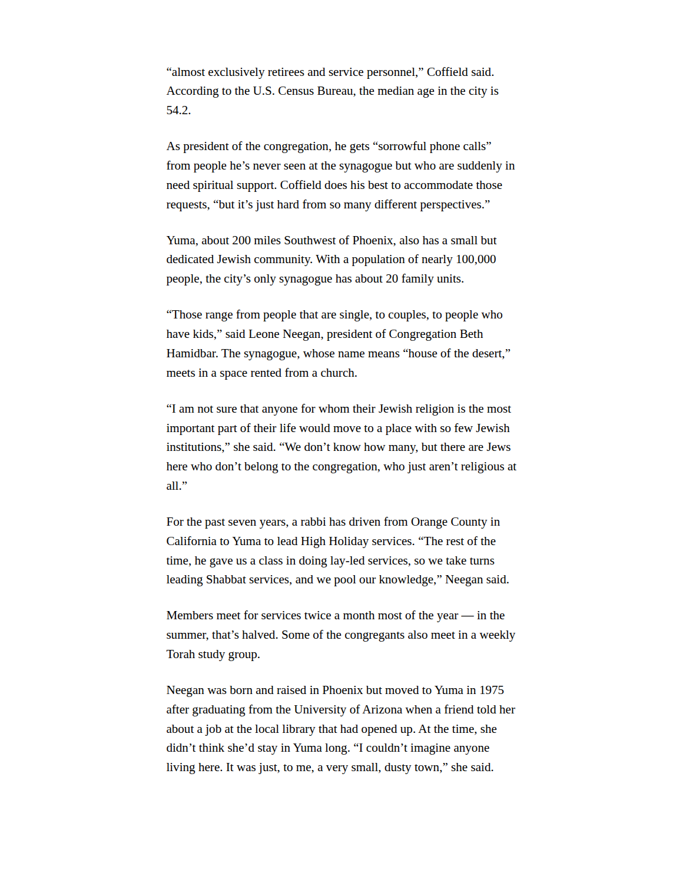“almost exclusively retirees and service personnel,” Coffield said. According to the U.S. Census Bureau, the median age in the city is 54.2.
As president of the congregation, he gets “sorrowful phone calls” from people he’s never seen at the synagogue but who are suddenly in need spiritual support. Coffield does his best to accommodate those requests, “but it’s just hard from so many different perspectives.”
Yuma, about 200 miles Southwest of Phoenix, also has a small but dedicated Jewish community. With a population of nearly 100,000 people, the city’s only synagogue has about 20 family units.
“Those range from people that are single, to couples, to people who have kids,” said Leone Neegan, president of Congregation Beth Hamidbar. The synagogue, whose name means “house of the desert,” meets in a space rented from a church.
“I am not sure that anyone for whom their Jewish religion is the most important part of their life would move to a place with so few Jewish institutions,” she said. “We don’t know how many, but there are Jews here who don’t belong to the congregation, who just aren’t religious at all.”
For the past seven years, a rabbi has driven from Orange County in California to Yuma to lead High Holiday services. “The rest of the time, he gave us a class in doing lay-led services, so we take turns leading Shabbat services, and we pool our knowledge,” Neegan said.
Members meet for services twice a month most of the year — in the summer, that’s halved. Some of the congregants also meet in a weekly Torah study group.
Neegan was born and raised in Phoenix but moved to Yuma in 1975 after graduating from the University of Arizona when a friend told her about a job at the local library that had opened up. At the time, she didn’t think she’d stay in Yuma long. “I couldn’t imagine anyone living here. It was just, to me, a very small, dusty town,” she said.